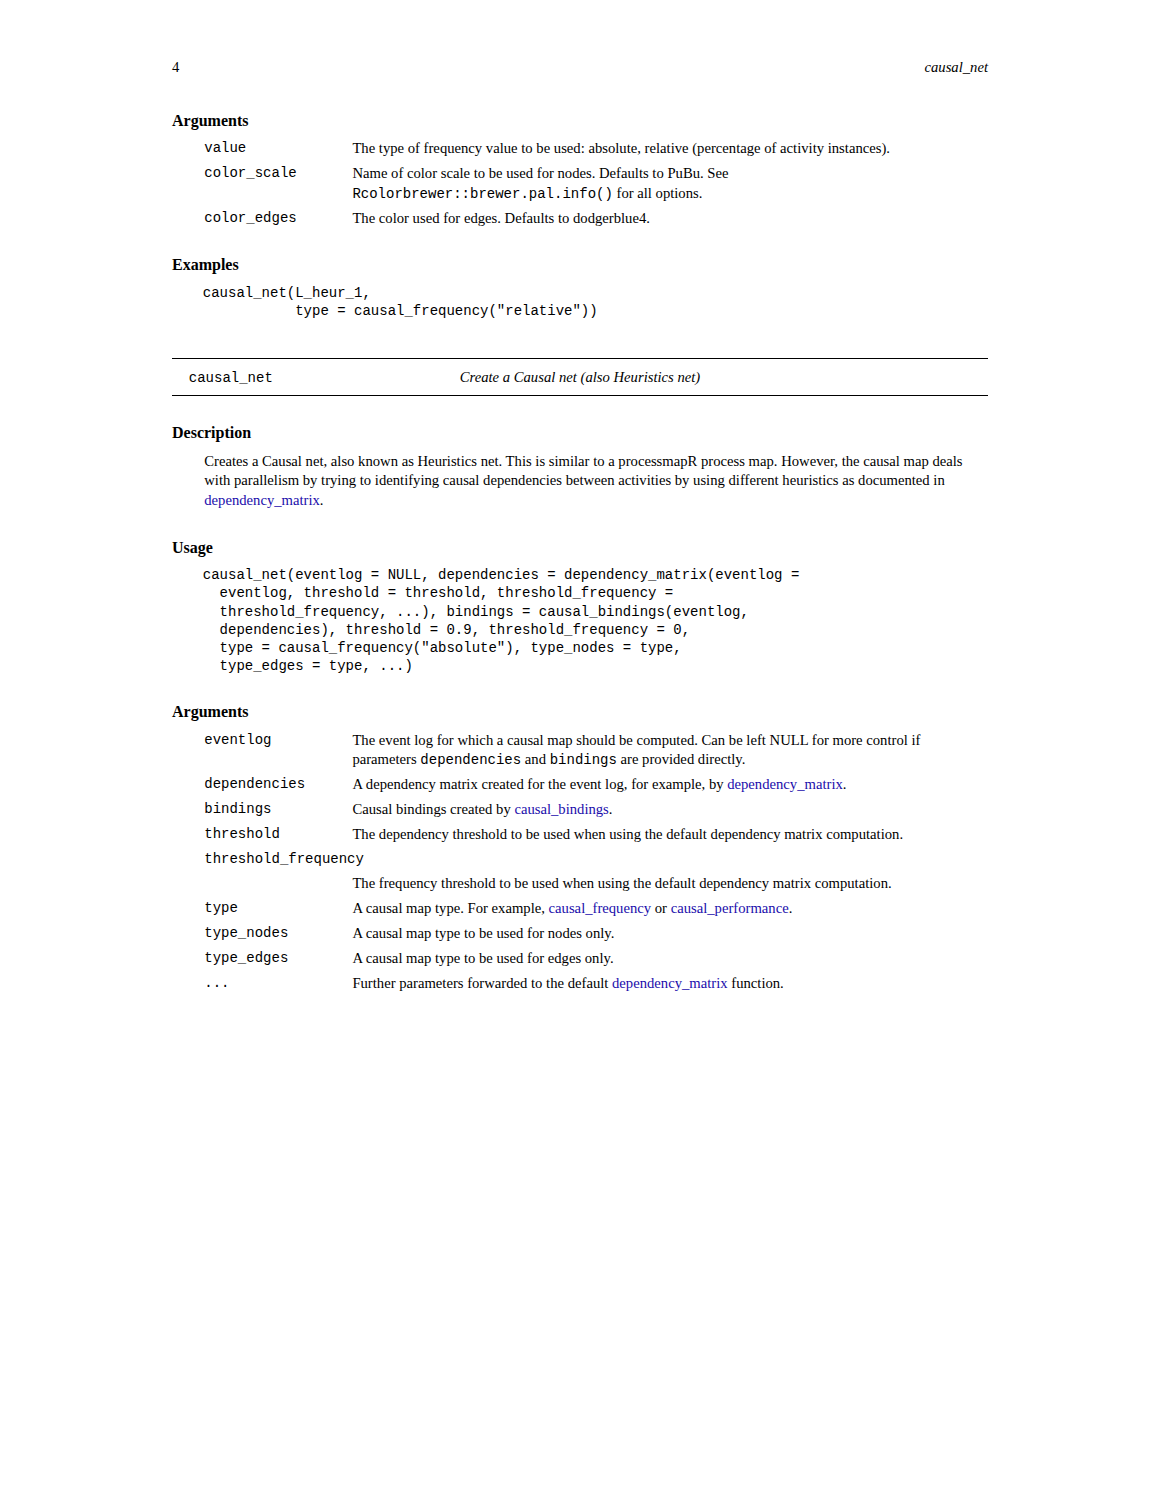4 causal_net
Arguments
value
The type of frequency value to be used: absolute, relative (percentage of activity instances).
color_scale
Name of color scale to be used for nodes. Defaults to PuBu. See Rcolorbrewer::brewer.pal.info() for all options.
color_edges
The color used for edges. Defaults to dodgerblue4.
Examples
causal_net(L_heur_1,
           type = causal_frequency("relative"))
causal_net Create a Causal net (also Heuristics net)
Description
Creates a Causal net, also known as Heuristics net. This is similar to a processmapR process map. However, the causal map deals with parallelism by trying to identifying causal dependencies between activities by using different heuristics as documented in dependency_matrix.
Usage
causal_net(eventlog = NULL, dependencies = dependency_matrix(eventlog =
  eventlog, threshold = threshold, threshold_frequency =
  threshold_frequency, ...), bindings = causal_bindings(eventlog,
  dependencies), threshold = 0.9, threshold_frequency = 0,
  type = causal_frequency("absolute"), type_nodes = type,
  type_edges = type, ...)
Arguments
eventlog
The event log for which a causal map should be computed. Can be left NULL for more control if parameters dependencies and bindings are provided directly.
dependencies
A dependency matrix created for the event log, for example, by dependency_matrix.
bindings
Causal bindings created by causal_bindings.
threshold
The dependency threshold to be used when using the default dependency matrix computation.
threshold_frequency
The frequency threshold to be used when using the default dependency matrix computation.
type
A causal map type. For example, causal_frequency or causal_performance.
type_nodes
A causal map type to be used for nodes only.
type_edges
A causal map type to be used for edges only.
...
Further parameters forwarded to the default dependency_matrix function.